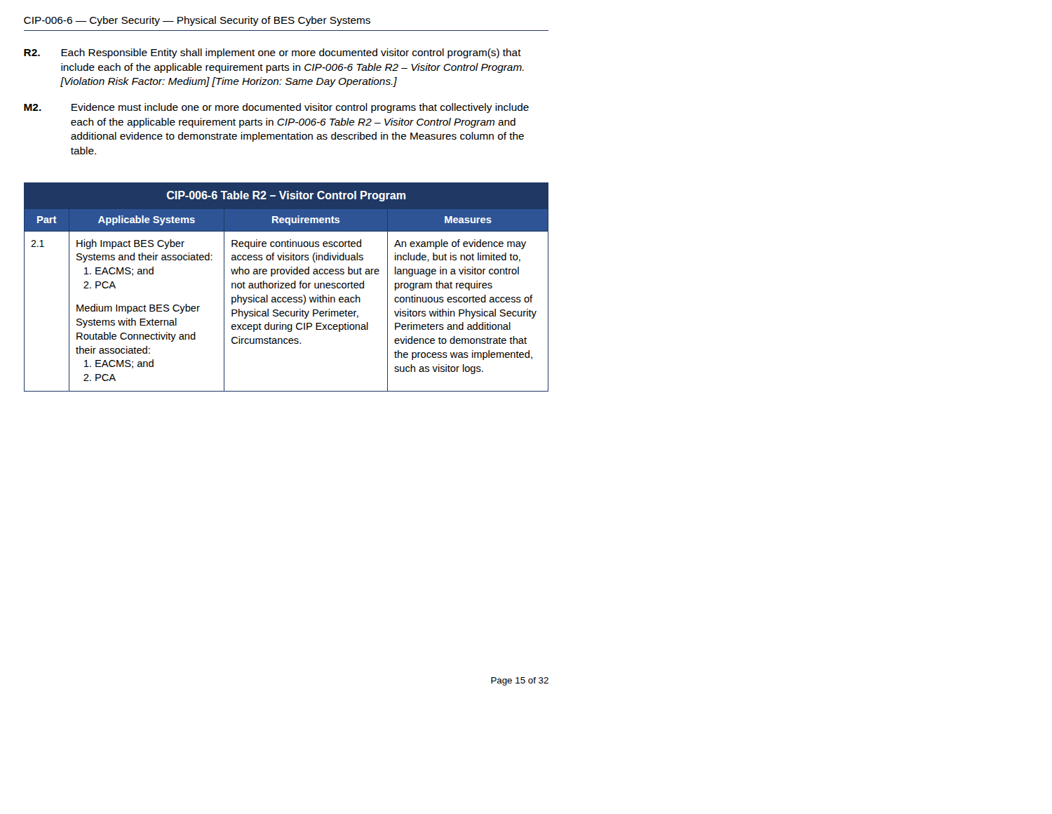CIP-006-6 — Cyber Security — Physical Security of BES Cyber Systems
R2.
Each Responsible Entity shall implement one or more documented visitor control program(s) that include each of the applicable requirement parts in CIP-006-6 Table R2 – Visitor Control Program. [Violation Risk Factor: Medium] [Time Horizon: Same Day Operations.]
M2.
Evidence must include one or more documented visitor control programs that collectively include each of the applicable requirement parts in CIP-006-6 Table R2 – Visitor Control Program and additional evidence to demonstrate implementation as described in the Measures column of the table.
CIP-006-6 Table R2 – Visitor Control Program
| Part | Applicable Systems | Requirements | Measures |
| --- | --- | --- | --- |
| 2.1 | High Impact BES Cyber Systems and their associated: EACMS; and PCA Medium Impact BES Cyber Systems with External Routable Connectivity and their associated: EACMS; and PCA | Require continuous escorted access of visitors (individuals who are provided access but are not authorized for unescorted physical access) within each Physical Security Perimeter, except during CIP Exceptional Circumstances. | An example of evidence may include, but is not limited to, language in a visitor control program that requires continuous escorted access of visitors within Physical Security Perimeters and additional evidence to demonstrate that the process was implemented, such as visitor logs. |
Page 15 of 32